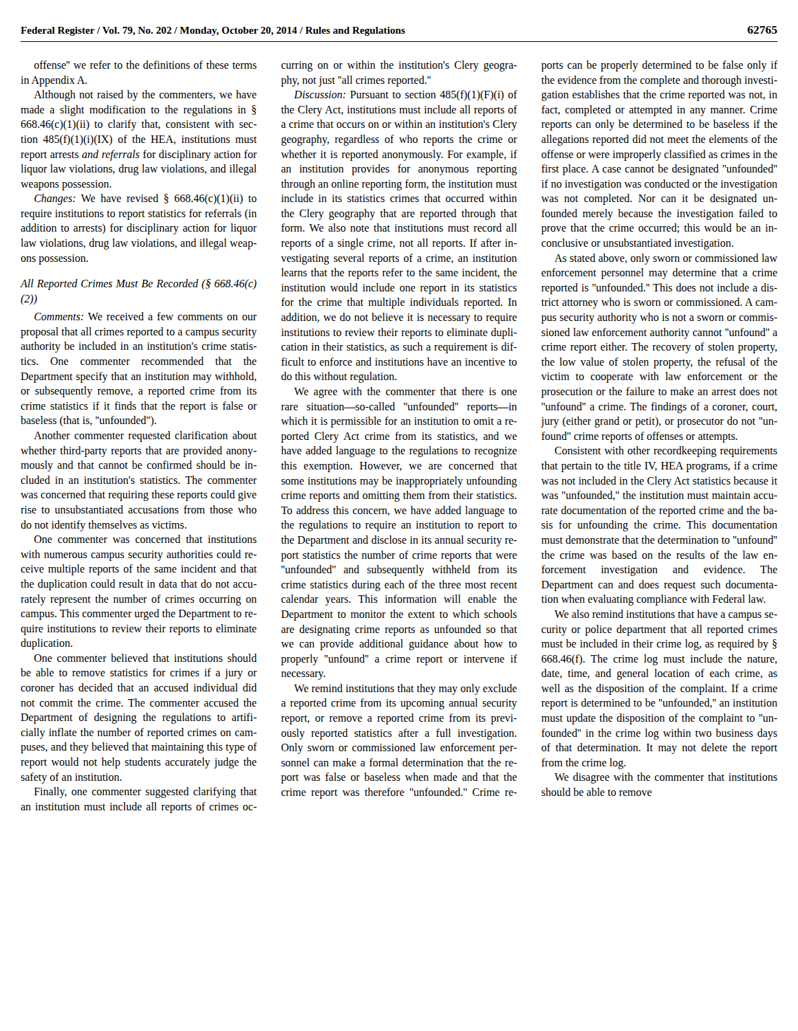Federal Register / Vol. 79, No. 202 / Monday, October 20, 2014 / Rules and Regulations
62765
offense'' we refer to the definitions of these terms in Appendix A.
Although not raised by the commenters, we have made a slight modification to the regulations in § 668.46(c)(1)(ii) to clarify that, consistent with section 485(f)(1)(i)(IX) of the HEA, institutions must report arrests and referrals for disciplinary action for liquor law violations, drug law violations, and illegal weapons possession.
Changes: We have revised § 668.46(c)(1)(ii) to require institutions to report statistics for referrals (in addition to arrests) for disciplinary action for liquor law violations, drug law violations, and illegal weapons possession.
All Reported Crimes Must Be Recorded (§ 668.46(c)(2))
Comments: We received a few comments on our proposal that all crimes reported to a campus security authority be included in an institution's crime statistics. One commenter recommended that the Department specify that an institution may withhold, or subsequently remove, a reported crime from its crime statistics if it finds that the report is false or baseless (that is, ''unfounded'').
Another commenter requested clarification about whether third-party reports that are provided anonymously and that cannot be confirmed should be included in an institution's statistics. The commenter was concerned that requiring these reports could give rise to unsubstantiated accusations from those who do not identify themselves as victims.
One commenter was concerned that institutions with numerous campus security authorities could receive multiple reports of the same incident and that the duplication could result in data that do not accurately represent the number of crimes occurring on campus. This commenter urged the Department to require institutions to review their reports to eliminate duplication.
One commenter believed that institutions should be able to remove statistics for crimes if a jury or coroner has decided that an accused individual did not commit the crime. The commenter accused the Department of designing the regulations to artificially inflate the number of reported crimes on campuses, and they believed that maintaining this type of report would not help students accurately judge the safety of an institution.
Finally, one commenter suggested clarifying that an institution must include all reports of crimes occurring on or within the institution's Clery geography, not just ''all crimes reported.''
Discussion: Pursuant to section 485(f)(1)(F)(i) of the Clery Act, institutions must include all reports of a crime that occurs on or within an institution's Clery geography, regardless of who reports the crime or whether it is reported anonymously. For example, if an institution provides for anonymous reporting through an online reporting form, the institution must include in its statistics crimes that occurred within the Clery geography that are reported through that form. We also note that institutions must record all reports of a single crime, not all reports. If after investigating several reports of a crime, an institution learns that the reports refer to the same incident, the institution would include one report in its statistics for the crime that multiple individuals reported. In addition, we do not believe it is necessary to require institutions to review their reports to eliminate duplication in their statistics, as such a requirement is difficult to enforce and institutions have an incentive to do this without regulation.
We agree with the commenter that there is one rare situation—so-called ''unfounded'' reports—in which it is permissible for an institution to omit a reported Clery Act crime from its statistics, and we have added language to the regulations to recognize this exemption. However, we are concerned that some institutions may be inappropriately unfounding crime reports and omitting them from their statistics. To address this concern, we have added language to the regulations to require an institution to report to the Department and disclose in its annual security report statistics the number of crime reports that were ''unfounded'' and subsequently withheld from its crime statistics during each of the three most recent calendar years. This information will enable the Department to monitor the extent to which schools are designating crime reports as unfounded so that we can provide additional guidance about how to properly ''unfound'' a crime report or intervene if necessary.
We remind institutions that they may only exclude a reported crime from its upcoming annual security report, or remove a reported crime from its previously reported statistics after a full investigation. Only sworn or commissioned law enforcement personnel can make a formal determination that the report was false or baseless when made and that the crime report was therefore ''unfounded.'' Crime reports can be properly determined to be false only if the evidence from the complete and thorough investigation establishes that the crime reported was not, in fact, completed or attempted in any manner. Crime reports can only be determined to be baseless if the allegations reported did not meet the elements of the offense or were improperly classified as crimes in the first place. A case cannot be designated ''unfounded'' if no investigation was conducted or the investigation was not completed. Nor can it be designated unfounded merely because the investigation failed to prove that the crime occurred; this would be an inconclusive or unsubstantiated investigation.
As stated above, only sworn or commissioned law enforcement personnel may determine that a crime reported is ''unfounded.'' This does not include a district attorney who is sworn or commissioned. A campus security authority who is not a sworn or commissioned law enforcement authority cannot ''unfound'' a crime report either. The recovery of stolen property, the low value of stolen property, the refusal of the victim to cooperate with law enforcement or the prosecution or the failure to make an arrest does not ''unfound'' a crime. The findings of a coroner, court, jury (either grand or petit), or prosecutor do not ''unfound'' crime reports of offenses or attempts.
Consistent with other recordkeeping requirements that pertain to the title IV, HEA programs, if a crime was not included in the Clery Act statistics because it was ''unfounded,'' the institution must maintain accurate documentation of the reported crime and the basis for unfounding the crime. This documentation must demonstrate that the determination to ''unfound'' the crime was based on the results of the law enforcement investigation and evidence. The Department can and does request such documentation when evaluating compliance with Federal law.
We also remind institutions that have a campus security or police department that all reported crimes must be included in their crime log, as required by § 668.46(f). The crime log must include the nature, date, time, and general location of each crime, as well as the disposition of the complaint. If a crime report is determined to be ''unfounded,'' an institution must update the disposition of the complaint to ''unfounded'' in the crime log within two business days of that determination. It may not delete the report from the crime log.
We disagree with the commenter that institutions should be able to remove